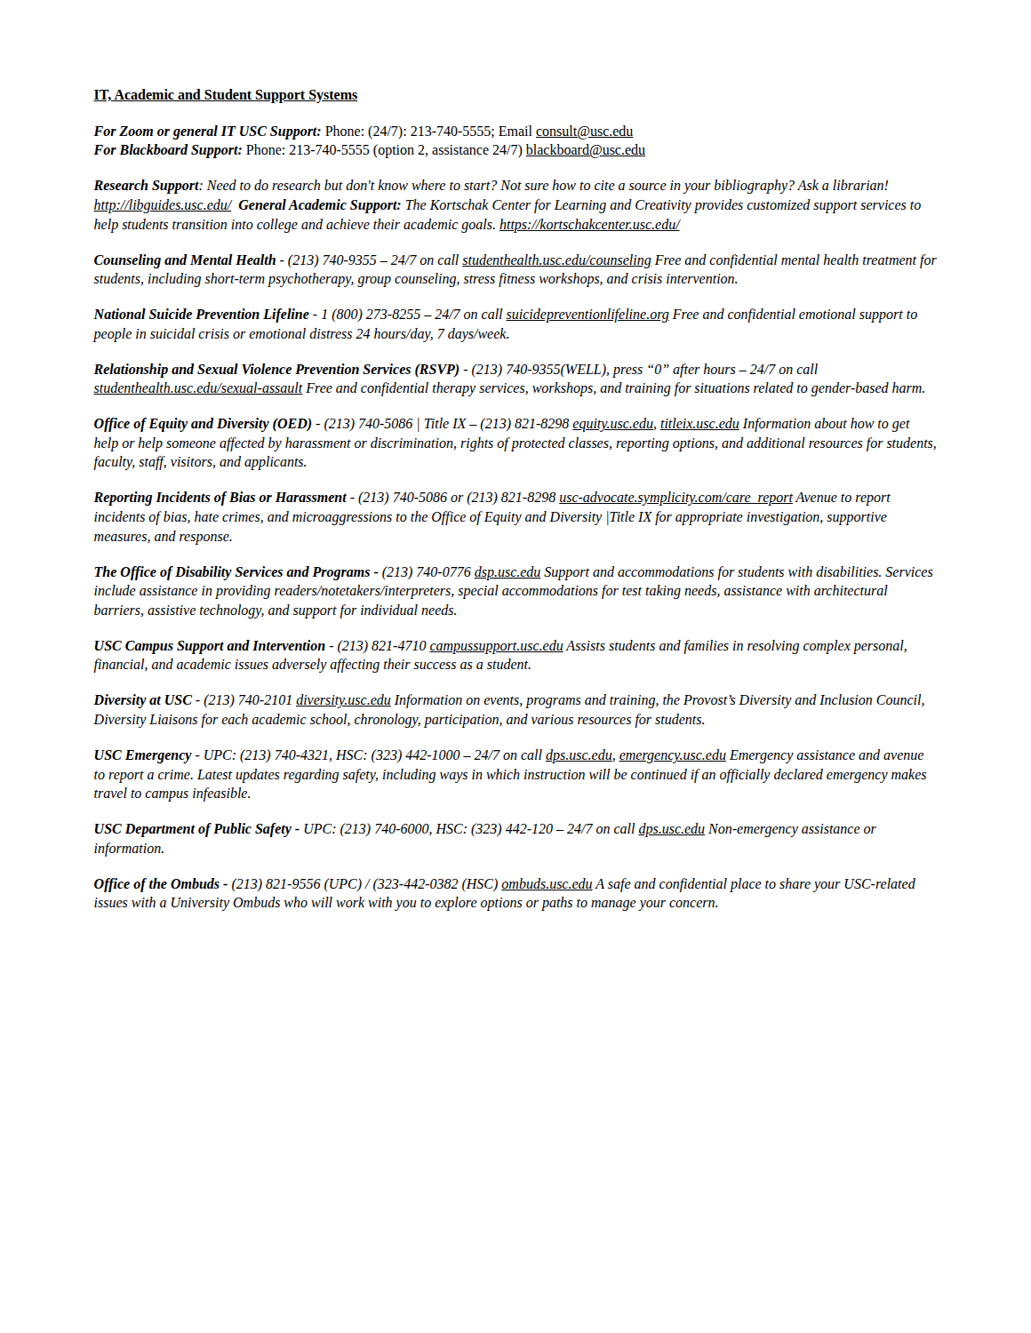IT, Academic and Student Support Systems
For Zoom or general IT USC Support: Phone: (24/7): 213-740-5555; Email consult@usc.edu
For Blackboard Support: Phone: 213-740-5555 (option 2, assistance 24/7) blackboard@usc.edu
Research Support: Need to do research but don't know where to start? Not sure how to cite a source in your bibliography? Ask a librarian! http://libguides.usc.edu/ General Academic Support: The Kortschak Center for Learning and Creativity provides customized support services to help students transition into college and achieve their academic goals. https://kortschakcenter.usc.edu/
Counseling and Mental Health - (213) 740-9355 – 24/7 on call studenthealth.usc.edu/counseling Free and confidential mental health treatment for students, including short-term psychotherapy, group counseling, stress fitness workshops, and crisis intervention.
National Suicide Prevention Lifeline - 1 (800) 273-8255 – 24/7 on call suicidepreventionlifeline.org Free and confidential emotional support to people in suicidal crisis or emotional distress 24 hours/day, 7 days/week.
Relationship and Sexual Violence Prevention Services (RSVP) - (213) 740-9355(WELL), press “0” after hours – 24/7 on call studenthealth.usc.edu/sexual-assault Free and confidential therapy services, workshops, and training for situations related to gender-based harm.
Office of Equity and Diversity (OED) - (213) 740-5086 | Title IX – (213) 821-8298 equity.usc.edu, titleix.usc.edu Information about how to get help or help someone affected by harassment or discrimination, rights of protected classes, reporting options, and additional resources for students, faculty, staff, visitors, and applicants.
Reporting Incidents of Bias or Harassment - (213) 740-5086 or (213) 821-8298 usc-advocate.symplicity.com/care_report Avenue to report incidents of bias, hate crimes, and microaggressions to the Office of Equity and Diversity |Title IX for appropriate investigation, supportive measures, and response.
The Office of Disability Services and Programs - (213) 740-0776 dsp.usc.edu Support and accommodations for students with disabilities. Services include assistance in providing readers/notetakers/interpreters, special accommodations for test taking needs, assistance with architectural barriers, assistive technology, and support for individual needs.
USC Campus Support and Intervention - (213) 821-4710 campussupport.usc.edu Assists students and families in resolving complex personal, financial, and academic issues adversely affecting their success as a student.
Diversity at USC - (213) 740-2101 diversity.usc.edu Information on events, programs and training, the Provost’s Diversity and Inclusion Council, Diversity Liaisons for each academic school, chronology, participation, and various resources for students.
USC Emergency - UPC: (213) 740-4321, HSC: (323) 442-1000 – 24/7 on call dps.usc.edu, emergency.usc.edu Emergency assistance and avenue to report a crime. Latest updates regarding safety, including ways in which instruction will be continued if an officially declared emergency makes travel to campus infeasible.
USC Department of Public Safety - UPC: (213) 740-6000, HSC: (323) 442-120 – 24/7 on call dps.usc.edu Non-emergency assistance or information.
Office of the Ombuds - (213) 821-9556 (UPC) / (323-442-0382 (HSC) ombuds.usc.edu A safe and confidential place to share your USC-related issues with a University Ombuds who will work with you to explore options or paths to manage your concern.